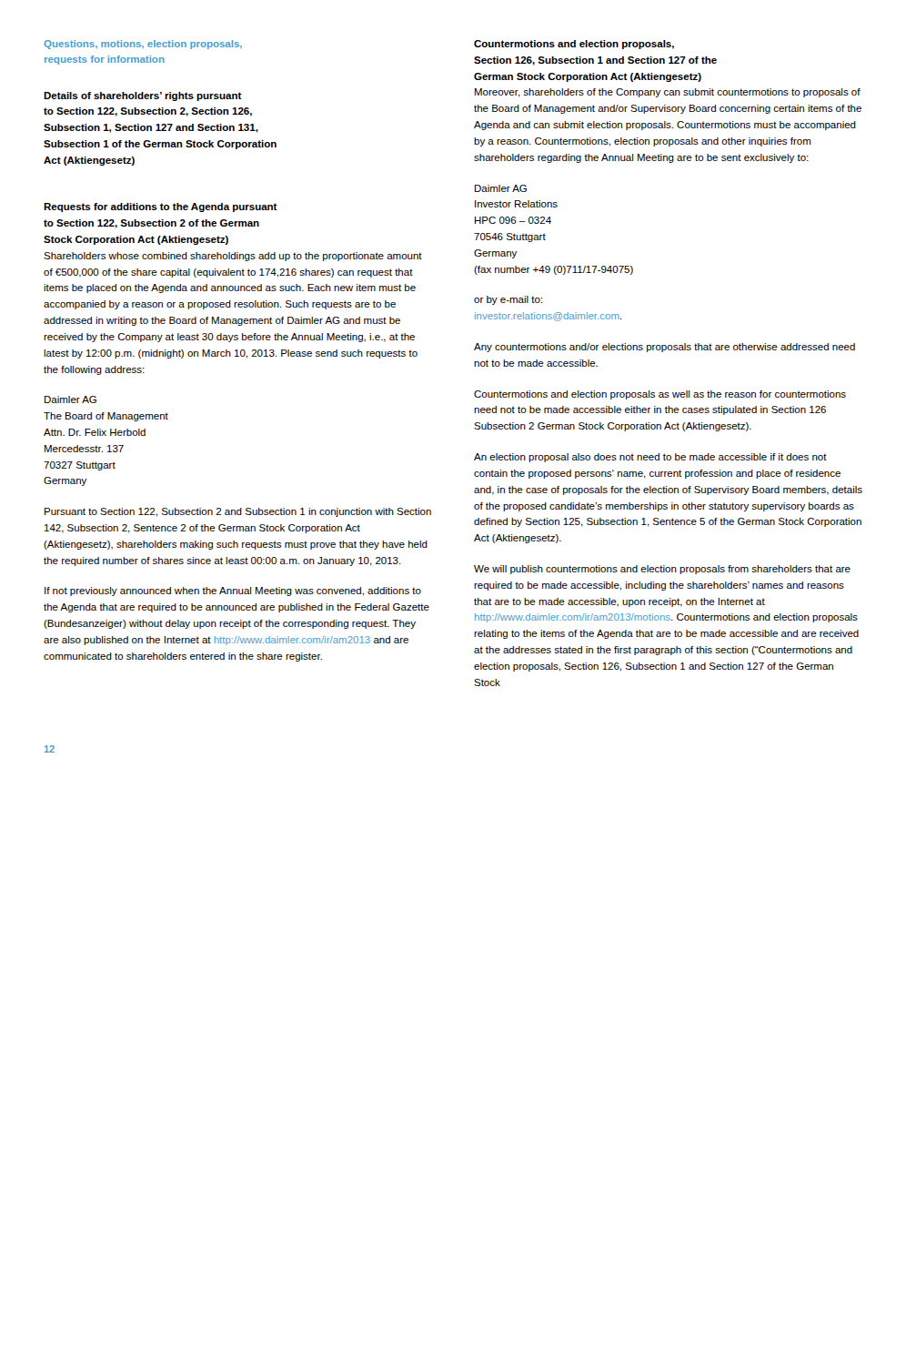Questions, motions, election proposals,
requests for information
Details of shareholders’ rights pursuant
to Section 122, Subsection 2, Section 126,
Subsection 1, Section 127 and Section 131,
Subsection 1 of the German Stock Corporation
Act (Aktiengesetz)
Requests for additions to the Agenda pursuant
to Section 122, Subsection 2 of the German
Stock Corporation Act (Aktiengesetz)
Shareholders whose combined shareholdings add up to the proportionate amount of €500,000 of the share capital (equivalent to 174,216 shares) can request that items be placed on the Agenda and announced as such. Each new item must be accompanied by a reason or a proposed resolu­tion. Such requests are to be addressed in writing to the Board of Management of Daimler AG and must be received by the Company at least 30 days before the Annual Meeting, i.e., at the latest by 12:00 p.m. (midnight) on March 10, 2013. Please send such requests to the following address:
Daimler AG
The Board of Management
Attn. Dr. Felix Herbold
Mercedesstr. 137
70327 Stuttgart
Germany
Pursuant to Section 122, Subsection 2 and Subsection 1 in conjunction with Section 142, Subsection 2, Sentence 2 of the German Stock Corporation Act (Aktiengesetz), sharehold­ers making such requests must prove that they have held the required number of shares since at least 00:00 a.m. on January 10, 2013.
If not previously announced when the Annual Meeting was convened, additions to the Agenda that are required to be announced are published in the Federal Gazette (Bundesanzeiger) without delay upon receipt of the corresponding request. They are also published on the Internet at http://www.daimler.com/ir/am2013 and are communicated to shareholders entered in the share register.
Countermotions and election proposals,
Section 126, Subsection 1 and Section 127 of the
German Stock Corporation Act (Aktiengesetz)
Moreover, shareholders of the Company can submit countermotions to proposals of the Board of Management and/or Supervisory Board concerning certain items of the Agenda and can submit elec­tion proposals. Countermotions must be accompa­nied by a reason. Countermotions, election propos­als and other inquiries from shareholders regarding the Annual Meeting are to be sent exclusively to:
Daimler AG
Investor Relations
HPC 096 – 0324
70546 Stuttgart
Germany
(fax number +49 (0)711/17-94075)
or by e-mail to:
investor.relations@daimler.com.
Any countermotions and/or elections proposals that are otherwise addressed need not to be made accessible.
Countermotions and election proposals as well as the reason for countermotions need not to be made accessible either in the cases stipulated in Section 126 Subsection 2 German Stock Corpo­ration Act (Aktiengesetz).
An election proposal also does not need to be made accessible if it does not contain the proposed persons‘ name, current profession and place of residence and, in the case of proposals for the election of Supervisory Board members, details of the proposed candidate’s memberships in other statutory supervisory boards as defined by Section 125, Subsection 1, Sentence 5 of the German Stock Corporation Act (Aktiengesetz).
We will publish countermotions and election proposals from shareholders that are required to be made accessible, including the shareholders’ names and reasons that are to be made accessible, upon receipt, on the Internet at http://www.daimler.com/ir/am2013/motions. Countermotions and election proposals relating to the items of the Agenda that are to be made accessible and are received at the addresses stated in the first paragraph of this section (“Counter­motions and election proposals, Section 126, Sub­section 1 and Section 127 of the German Stock
12